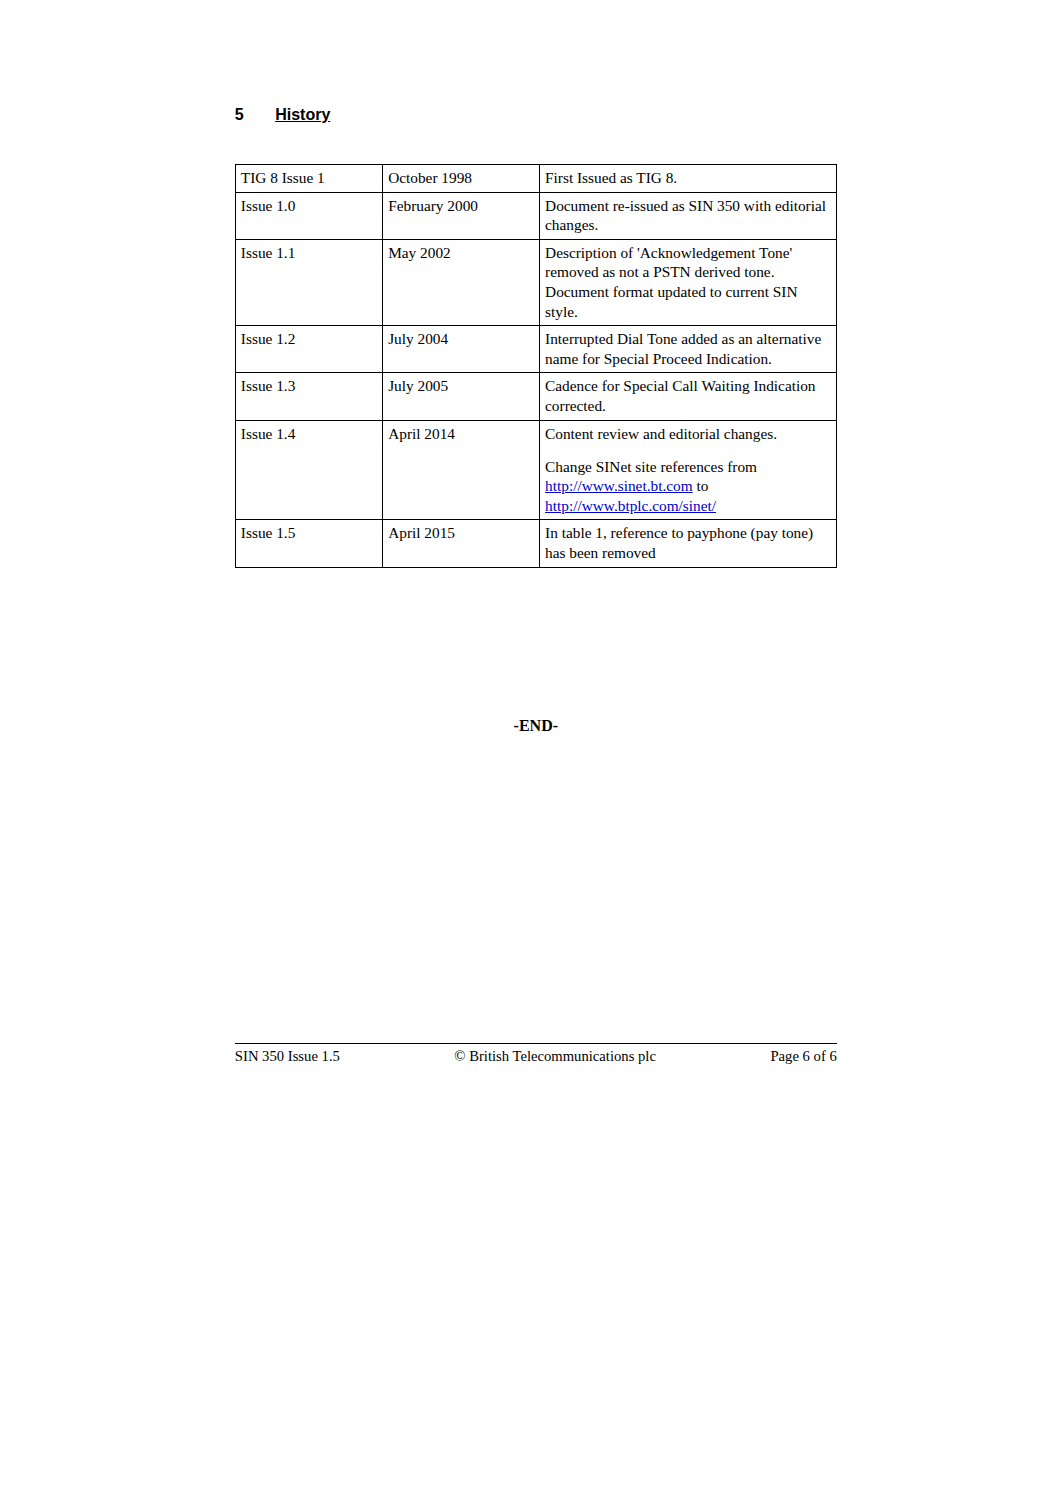5 History
| TIG 8 Issue 1 | October 1998 | First Issued as TIG 8. |
| Issue 1.0 | February 2000 | Document re-issued as SIN 350 with editorial changes. |
| Issue 1.1 | May 2002 | Description of 'Acknowledgement Tone' removed as not a PSTN derived tone. Document format updated to current SIN style. |
| Issue 1.2 | July 2004 | Interrupted Dial Tone added as an alternative name for Special Proceed Indication. |
| Issue 1.3 | July 2005 | Cadence for Special Call Waiting Indication corrected. |
| Issue 1.4 | April 2014 | Content review and editorial changes. Change SINet site references from http://www.sinet.bt.com to http://www.btplc.com/sinet/ |
| Issue 1.5 | April 2015 | In table 1, reference to payphone (pay tone) has been removed |
-END-
SIN 350 Issue 1.5
© British Telecommunications plc
Page 6 of 6